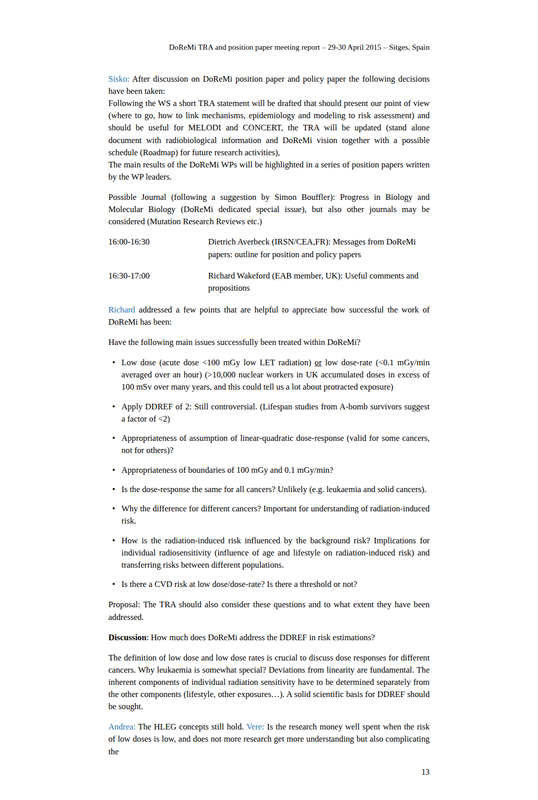DoReMi TRA and position paper meeting report – 29-30 April 2015 – Sitges, Spain
Sisko: After discussion on DoReMi position paper and policy paper the following decisions have been taken:
Following the WS a short TRA statement will be drafted that should present our point of view (where to go, how to link mechanisms, epidemiology and modeling to risk assessment) and should be useful for MELODI and CONCERT, the TRA will be updated (stand alone document with radiobiological information and DoReMi vision together with a possible schedule (Roadmap) for future research activities),
The main results of the DoReMi WPs will be highlighted in a series of position papers written by the WP leaders.
Possible Journal (following a suggestion by Simon Bouffler): Progress in Biology and Molecular Biology (DoReMi dedicated special issue), but also other journals may be considered (Mutation Research Reviews etc.)
16:00-16:30
Dietrich Averbeck (IRSN/CEA,FR): Messages from DoReMi papers: outline for position and policy papers
16:30-17:00
Richard Wakeford (EAB member, UK): Useful comments and propositions
Richard addressed a few points that are helpful to appreciate how successful the work of DoReMi has been:
Have the following main issues successfully been treated within DoReMi?
Low dose (acute dose <100 mGy low LET radiation) or low dose-rate (<0.1 mGy/min averaged over an hour) (>10,000 nuclear workers in UK accumulated doses in excess of 100 mSv over many years, and this could tell us a lot about protracted exposure)
Apply DDREF of 2: Still controversial. (Lifespan studies from A-bomb survivors suggest a factor of <2)
Appropriateness of assumption of linear-quadratic dose-response (valid for some cancers, not for others)?
Appropriateness of boundaries of 100 mGy and 0.1 mGy/min?
Is the dose-response the same for all cancers? Unlikely (e.g. leukaemia and solid cancers).
Why the difference for different cancers? Important for understanding of radiation-induced risk.
How is the radiation-induced risk influenced by the background risk? Implications for individual radiosensitivity (influence of age and lifestyle on radiation-induced risk) and transferring risks between different populations.
Is there a CVD risk at low dose/dose-rate? Is there a threshold or not?
Proposal: The TRA should also consider these questions and to what extent they have been addressed.
Discussion: How much does DoReMi address the DDREF in risk estimations?
The definition of low dose and low dose rates is crucial to discuss dose responses for different cancers. Why leukaemia is somewhat special? Deviations from linearity are fundamental. The inherent components of individual radiation sensitivity have to be determined separately from the other components (lifestyle, other exposures…). A solid scientific basis for DDREF should be sought.
Andrea: The HLEG concepts still hold. Vere: Is the research money well spent when the risk of low doses is low, and does not more research get more understanding but also complicating the
13